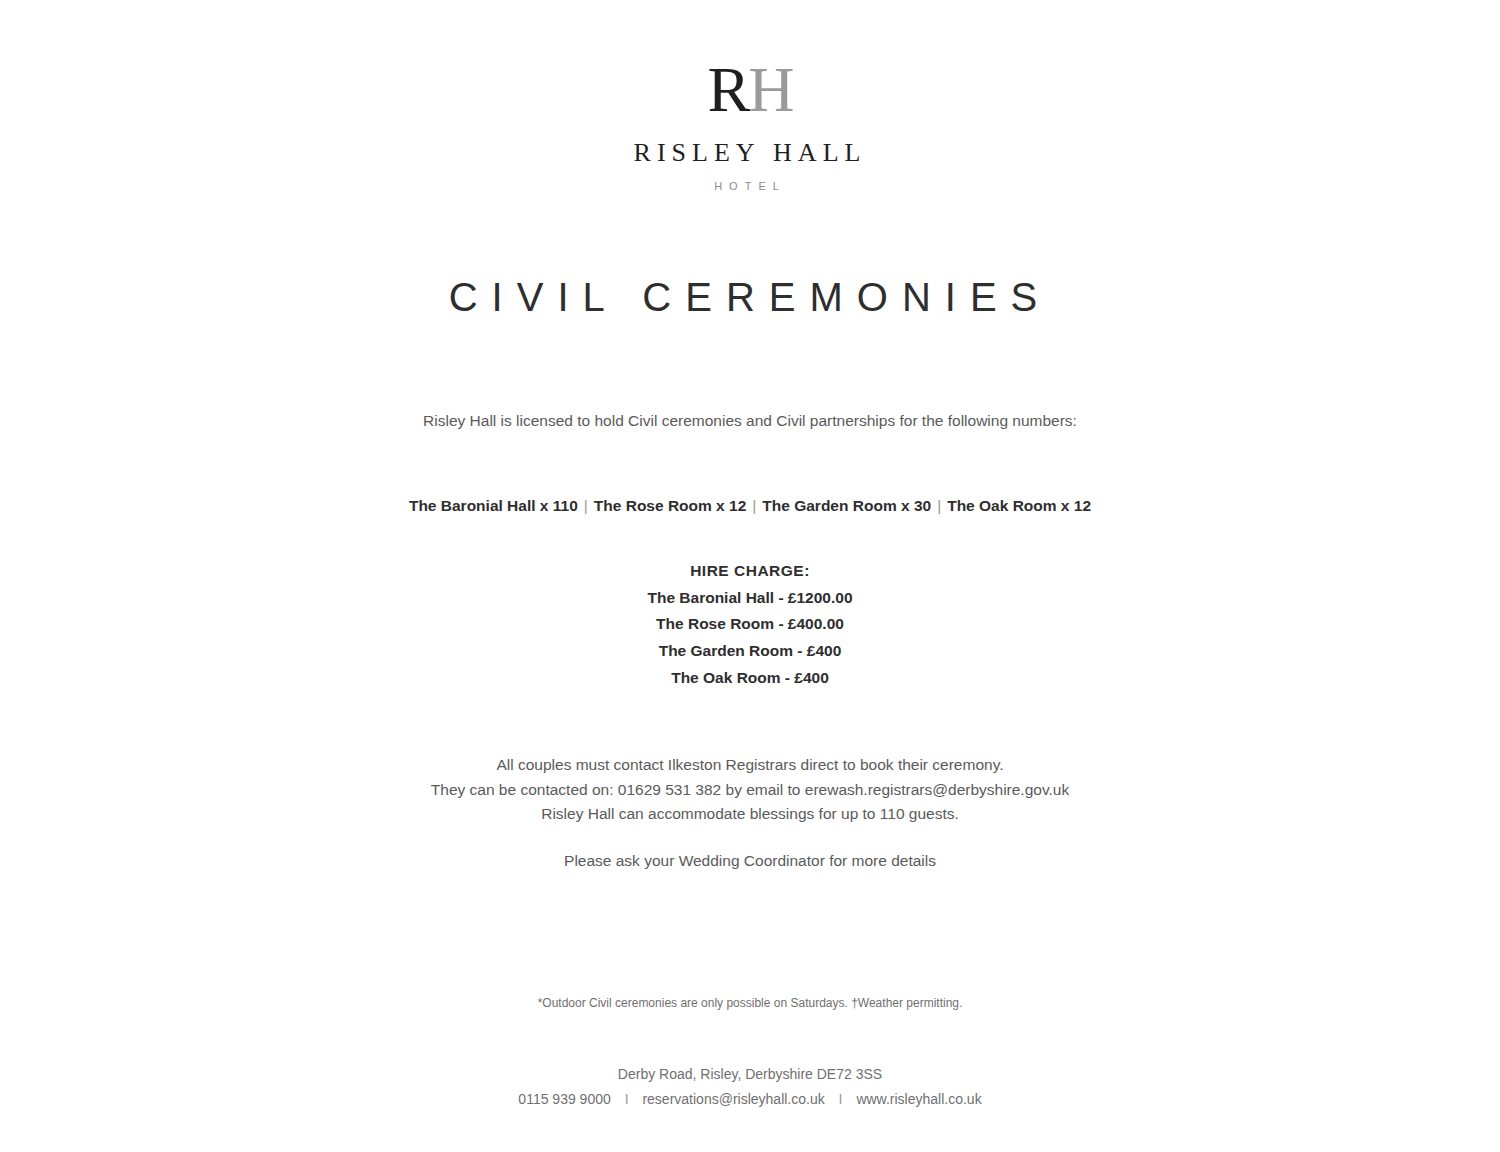RH
RISLEY HALL
Hotel
Civil Ceremonies
Risley Hall is licensed to hold Civil ceremonies and Civil partnerships for the following numbers:
The Baronial Hall x 110|The Rose Room x 12|The Garden Room x 30|The Oak Room x 12
HIRE CHARGE:
The Baronial Hall - £1200.00
The Rose Room - £400.00
The Garden Room - £400
The Oak Room - £400
All couples must contact Ilkeston Registrars direct to book their ceremony.
They can be contacted on: 01629 531 382 by email to erewash.registrars@derbyshire.gov.uk
Risley Hall can accommodate blessings for up to 110 guests.
Please ask your Wedding Coordinator for more details
*Outdoor Civil ceremonies are only possible on Saturdays. †Weather permitting.
Derby Road, Risley, Derbyshire DE72 3SS
0115 939 9000 I reservations@risleyhall.co.uk I www.risleyhall.co.uk